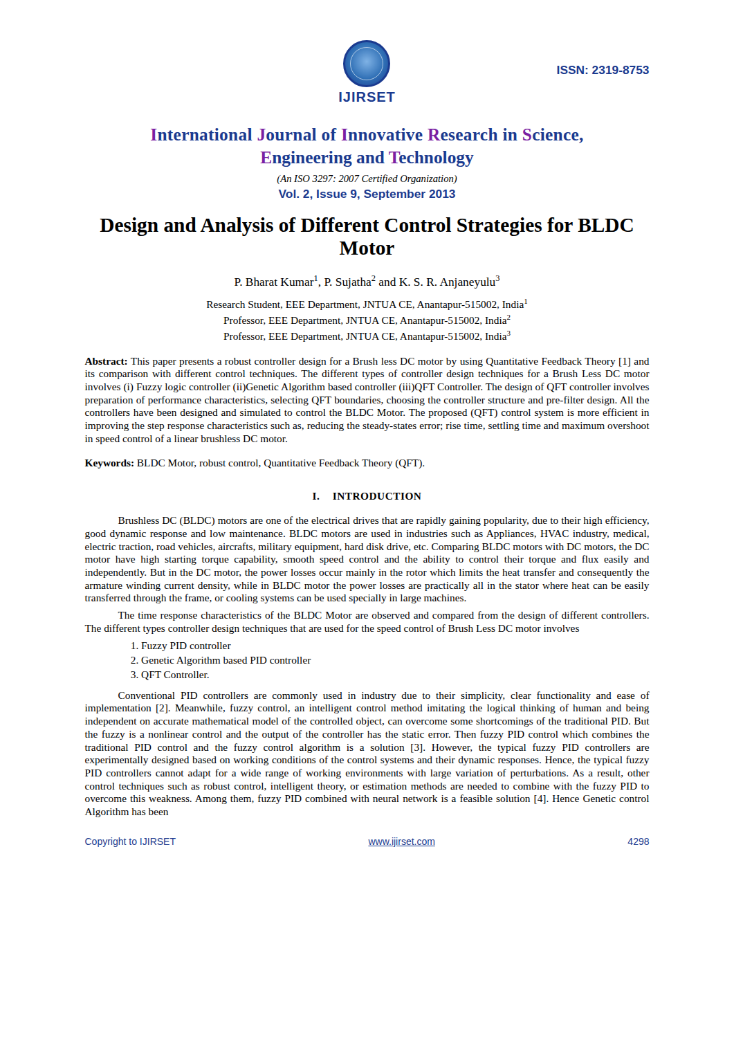ISSN: 2319-8753
IJIRSET
International Journal of Innovative Research in Science,
Engineering and Technology
(An ISO 3297: 2007 Certified Organization)
Vol. 2, Issue 9, September 2013
Design and Analysis of Different Control Strategies for BLDC Motor
P. Bharat Kumar1, P. Sujatha2 and K. S. R. Anjaneyulu3
Research Student, EEE Department, JNTUA CE, Anantapur-515002, India1
Professor, EEE Department, JNTUA CE, Anantapur-515002, India2
Professor, EEE Department, JNTUA CE, Anantapur-515002, India3
Abstract: This paper presents a robust controller design for a Brush less DC motor by using Quantitative Feedback Theory [1] and its comparison with different control techniques. The different types of controller design techniques for a Brush Less DC motor involves (i) Fuzzy logic controller (ii)Genetic Algorithm based controller (iii)QFT Controller. The design of QFT controller involves preparation of performance characteristics, selecting QFT boundaries, choosing the controller structure and pre-filter design. All the controllers have been designed and simulated to control the BLDC Motor. The proposed (QFT) control system is more efficient in improving the step response characteristics such as, reducing the steady-states error; rise time, settling time and maximum overshoot in speed control of a linear brushless DC motor.
Keywords: BLDC Motor, robust control, Quantitative Feedback Theory (QFT).
I. INTRODUCTION
Brushless DC (BLDC) motors are one of the electrical drives that are rapidly gaining popularity, due to their high efficiency, good dynamic response and low maintenance. BLDC motors are used in industries such as Appliances, HVAC industry, medical, electric traction, road vehicles, aircrafts, military equipment, hard disk drive, etc. Comparing BLDC motors with DC motors, the DC motor have high starting torque capability, smooth speed control and the ability to control their torque and flux easily and independently. But in the DC motor, the power losses occur mainly in the rotor which limits the heat transfer and consequently the armature winding current density, while in BLDC motor the power losses are practically all in the stator where heat can be easily transferred through the frame, or cooling systems can be used specially in large machines.
The time response characteristics of the BLDC Motor are observed and compared from the design of different controllers. The different types controller design techniques that are used for the speed control of Brush Less DC motor involves
Fuzzy PID controller
Genetic Algorithm based PID controller
QFT Controller.
Conventional PID controllers are commonly used in industry due to their simplicity, clear functionality and ease of implementation [2]. Meanwhile, fuzzy control, an intelligent control method imitating the logical thinking of human and being independent on accurate mathematical model of the controlled object, can overcome some shortcomings of the traditional PID. But the fuzzy is a nonlinear control and the output of the controller has the static error. Then fuzzy PID control which combines the traditional PID control and the fuzzy control algorithm is a solution [3]. However, the typical fuzzy PID controllers are experimentally designed based on working conditions of the control systems and their dynamic responses. Hence, the typical fuzzy PID controllers cannot adapt for a wide range of working environments with large variation of perturbations. As a result, other control techniques such as robust control, intelligent theory, or estimation methods are needed to combine with the fuzzy PID to overcome this weakness. Among them, fuzzy PID combined with neural network is a feasible solution [4]. Hence Genetic control Algorithm has been
Copyright to IJIRSET
www.ijirset.com
4298